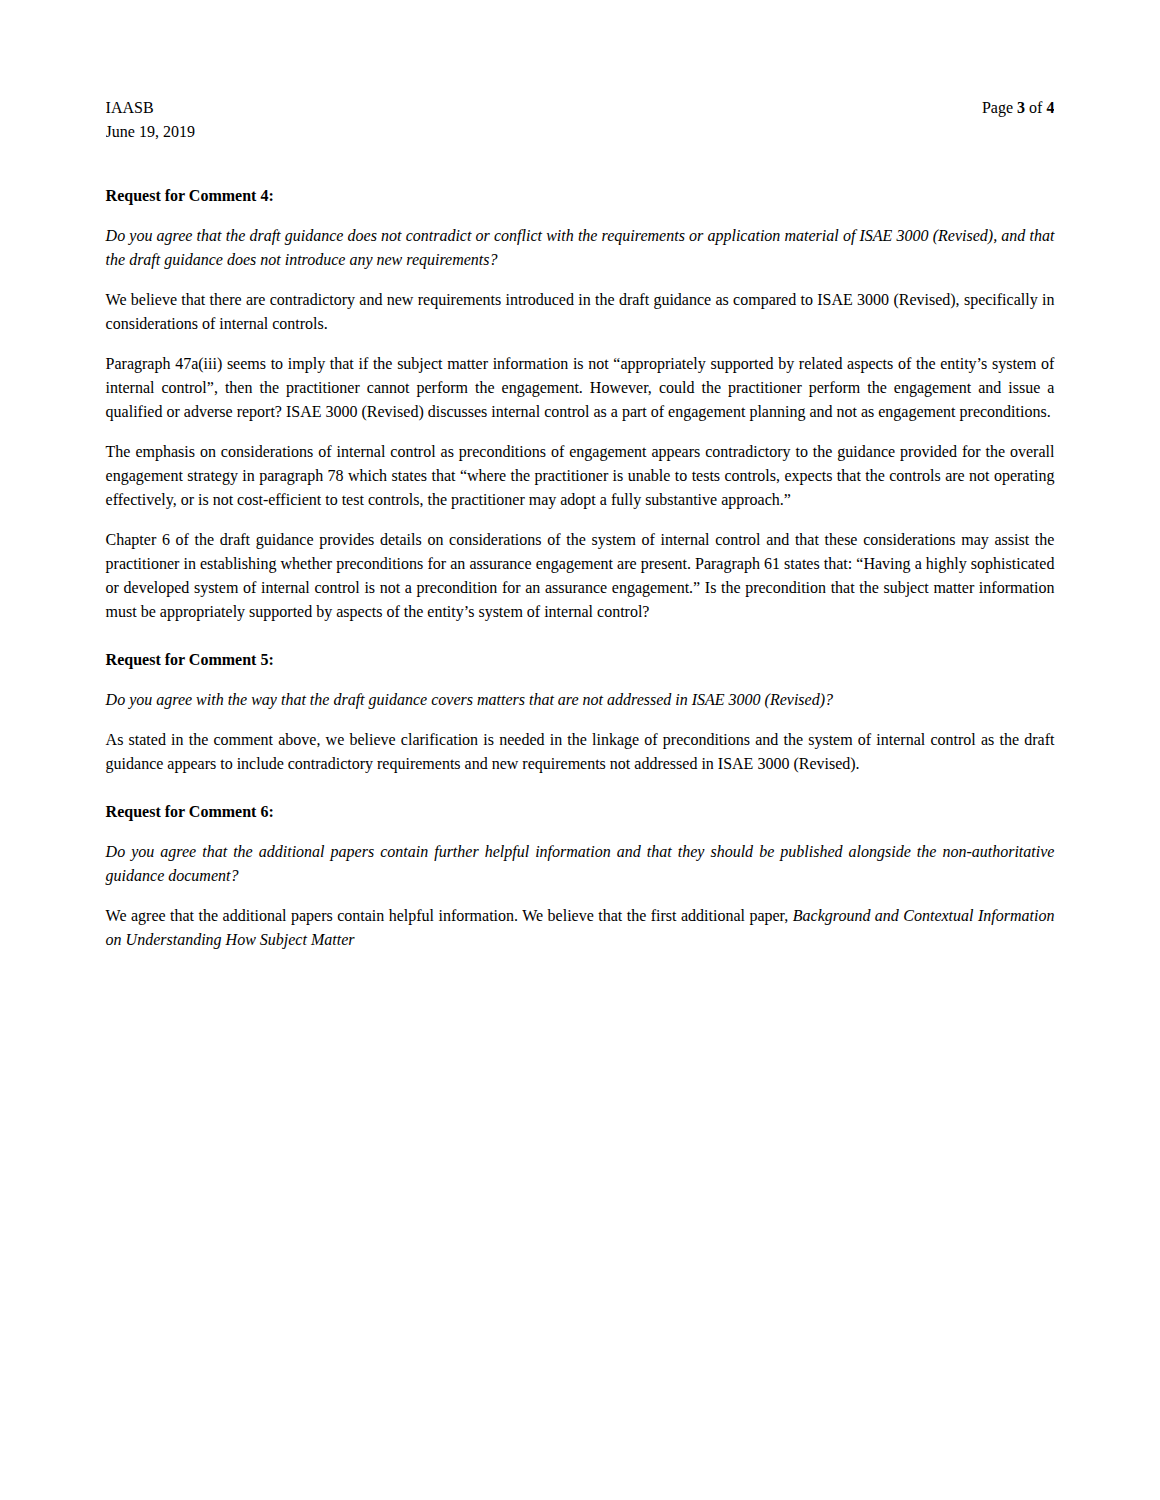IAASB
June 19, 2019
Page 3 of 4
Request for Comment 4:
Do you agree that the draft guidance does not contradict or conflict with the requirements or application material of ISAE 3000 (Revised), and that the draft guidance does not introduce any new requirements?
We believe that there are contradictory and new requirements introduced in the draft guidance as compared to ISAE 3000 (Revised), specifically in considerations of internal controls.
Paragraph 47a(iii) seems to imply that if the subject matter information is not “appropriately supported by related aspects of the entity’s system of internal control”, then the practitioner cannot perform the engagement. However, could the practitioner perform the engagement and issue a qualified or adverse report? ISAE 3000 (Revised) discusses internal control as a part of engagement planning and not as engagement preconditions.
The emphasis on considerations of internal control as preconditions of engagement appears contradictory to the guidance provided for the overall engagement strategy in paragraph 78 which states that “where the practitioner is unable to tests controls, expects that the controls are not operating effectively, or is not cost-efficient to test controls, the practitioner may adopt a fully substantive approach.”
Chapter 6 of the draft guidance provides details on considerations of the system of internal control and that these considerations may assist the practitioner in establishing whether preconditions for an assurance engagement are present. Paragraph 61 states that: “Having a highly sophisticated or developed system of internal control is not a precondition for an assurance engagement.” Is the precondition that the subject matter information must be appropriately supported by aspects of the entity’s system of internal control?
Request for Comment 5:
Do you agree with the way that the draft guidance covers matters that are not addressed in ISAE 3000 (Revised)?
As stated in the comment above, we believe clarification is needed in the linkage of preconditions and the system of internal control as the draft guidance appears to include contradictory requirements and new requirements not addressed in ISAE 3000 (Revised).
Request for Comment 6:
Do you agree that the additional papers contain further helpful information and that they should be published alongside the non-authoritative guidance document?
We agree that the additional papers contain helpful information. We believe that the first additional paper, Background and Contextual Information on Understanding How Subject Matter